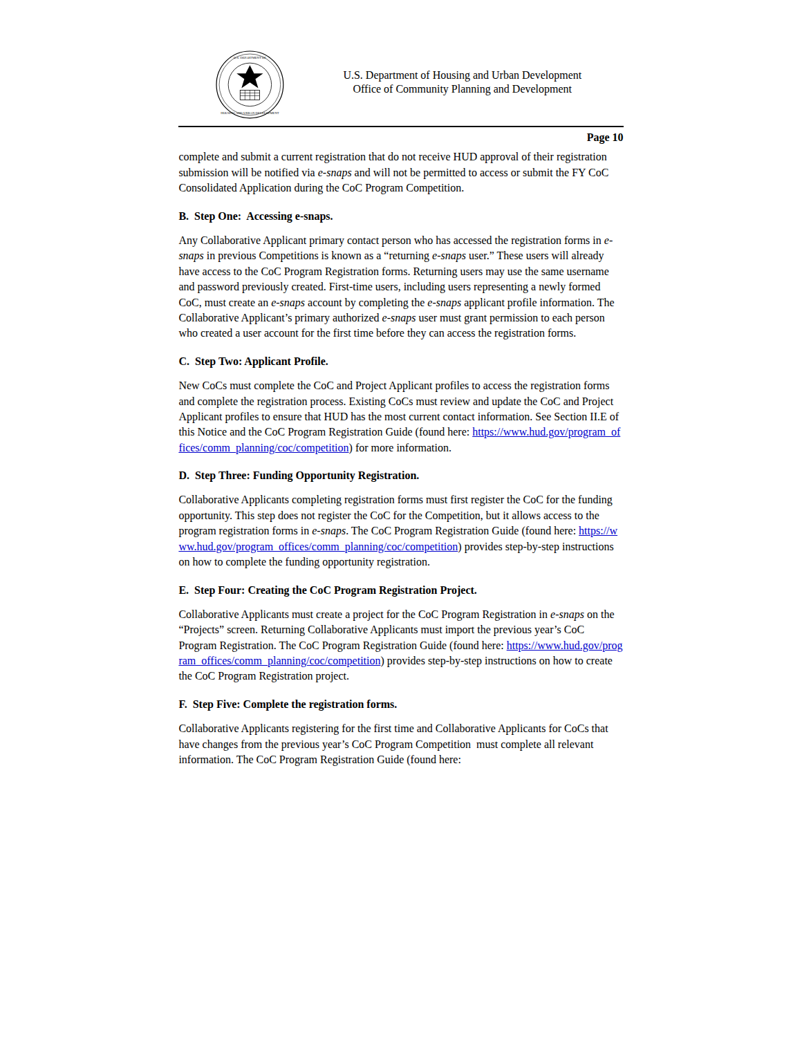U.S. DEPARTMENT OF HOUSING AND URBAN DEVELOPMENT
U.S. Department of Housing and Urban Development
Office of Community Planning and Development
Page 10
complete and submit a current registration that do not receive HUD approval of their registration submission will be notified via e-snaps and will not be permitted to access or submit the FY CoC Consolidated Application during the CoC Program Competition.
B. Step One: Accessing e-snaps.
Any Collaborative Applicant primary contact person who has accessed the registration forms in e-snaps in previous Competitions is known as a “returning e-snaps user.” These users will already have access to the CoC Program Registration forms. Returning users may use the same username and password previously created. First-time users, including users representing a newly formed CoC, must create an e-snaps account by completing the e-snaps applicant profile information. The Collaborative Applicant’s primary authorized e-snaps user must grant permission to each person who created a user account for the first time before they can access the registration forms.
C. Step Two: Applicant Profile.
New CoCs must complete the CoC and Project Applicant profiles to access the registration forms and complete the registration process. Existing CoCs must review and update the CoC and Project Applicant profiles to ensure that HUD has the most current contact information. See Section II.E of this Notice and the CoC Program Registration Guide (found here: https://www.hud.gov/program_offices/comm_planning/coc/competition) for more information.
D. Step Three: Funding Opportunity Registration.
Collaborative Applicants completing registration forms must first register the CoC for the funding opportunity. This step does not register the CoC for the Competition, but it allows access to the program registration forms in e-snaps. The CoC Program Registration Guide (found here: https://www.hud.gov/program_offices/comm_planning/coc/competition) provides step-by-step instructions on how to complete the funding opportunity registration.
E. Step Four: Creating the CoC Program Registration Project.
Collaborative Applicants must create a project for the CoC Program Registration in e-snaps on the “Projects” screen. Returning Collaborative Applicants must import the previous year’s CoC Program Registration. The CoC Program Registration Guide (found here: https://www.hud.gov/program_offices/comm_planning/coc/competition) provides step-by-step instructions on how to create the CoC Program Registration project.
F. Step Five: Complete the registration forms.
Collaborative Applicants registering for the first time and Collaborative Applicants for CoCs that have changes from the previous year’s CoC Program Competition must complete all relevant information. The CoC Program Registration Guide (found here: